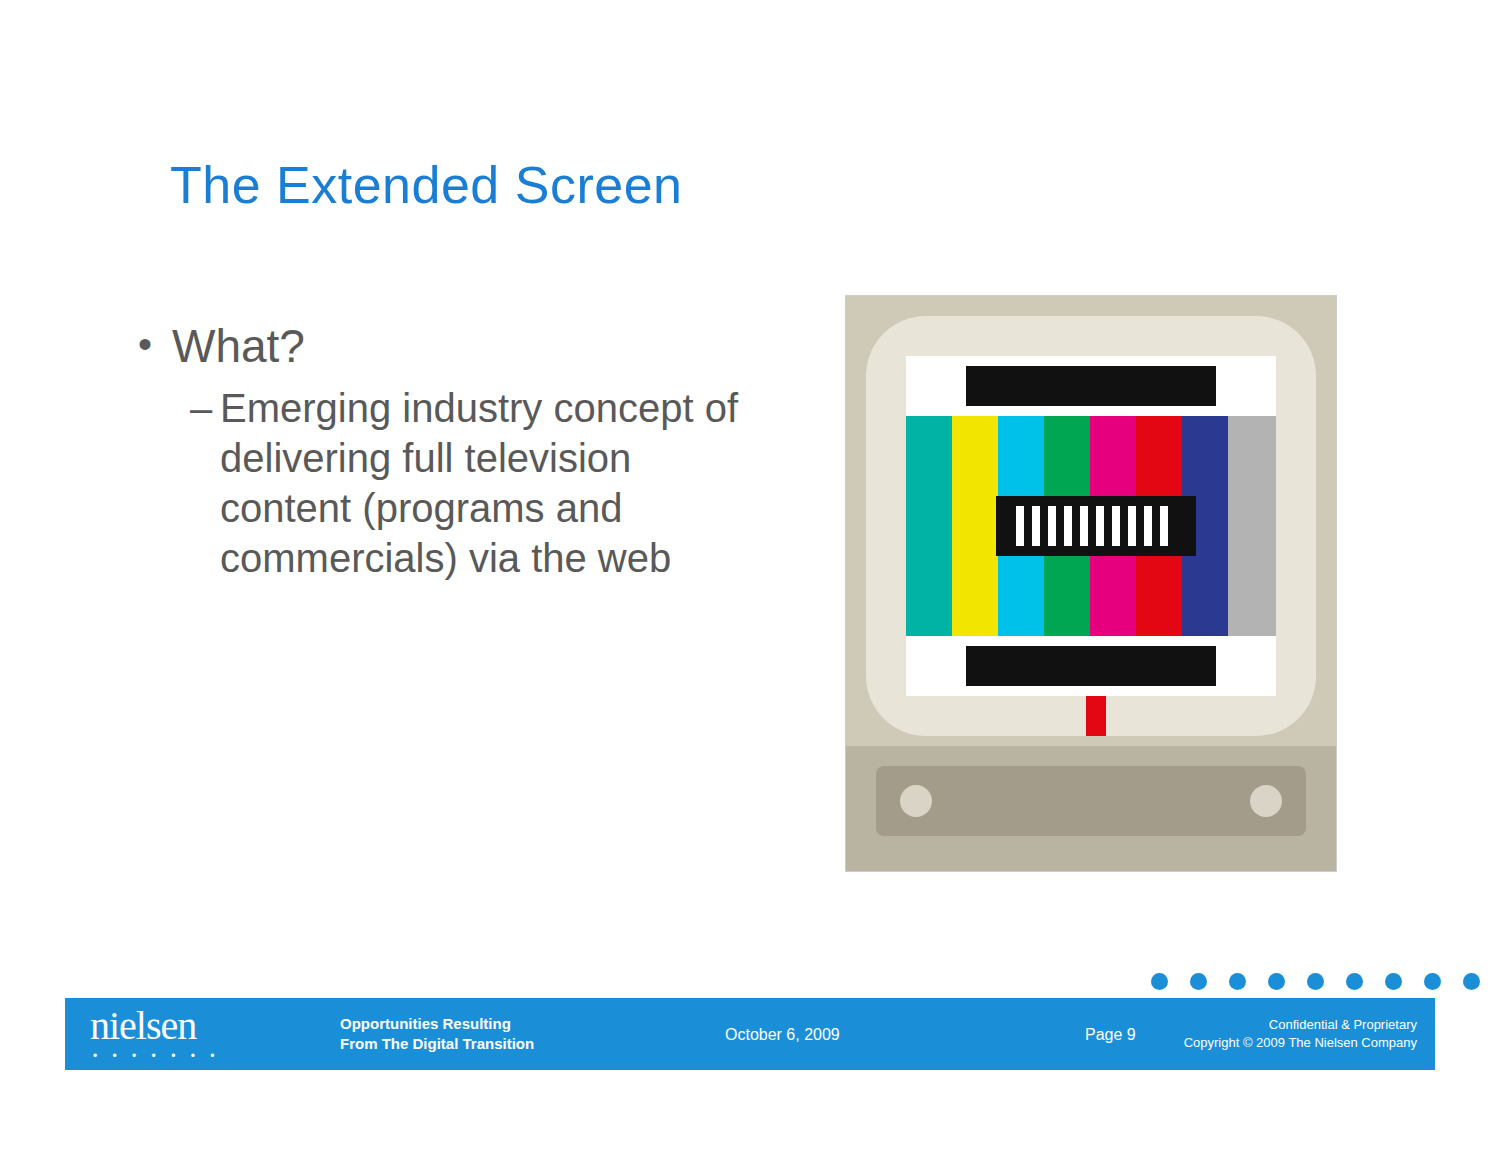The Extended Screen
What?
Emerging industry concept of delivering full television content (programs and commercials) via the web
nielsen
• • • • • • •
Opportunities Resulting
From The Digital Transition
October 6, 2009
Page 9
Confidential & Proprietary
Copyright © 2009 The Nielsen Company